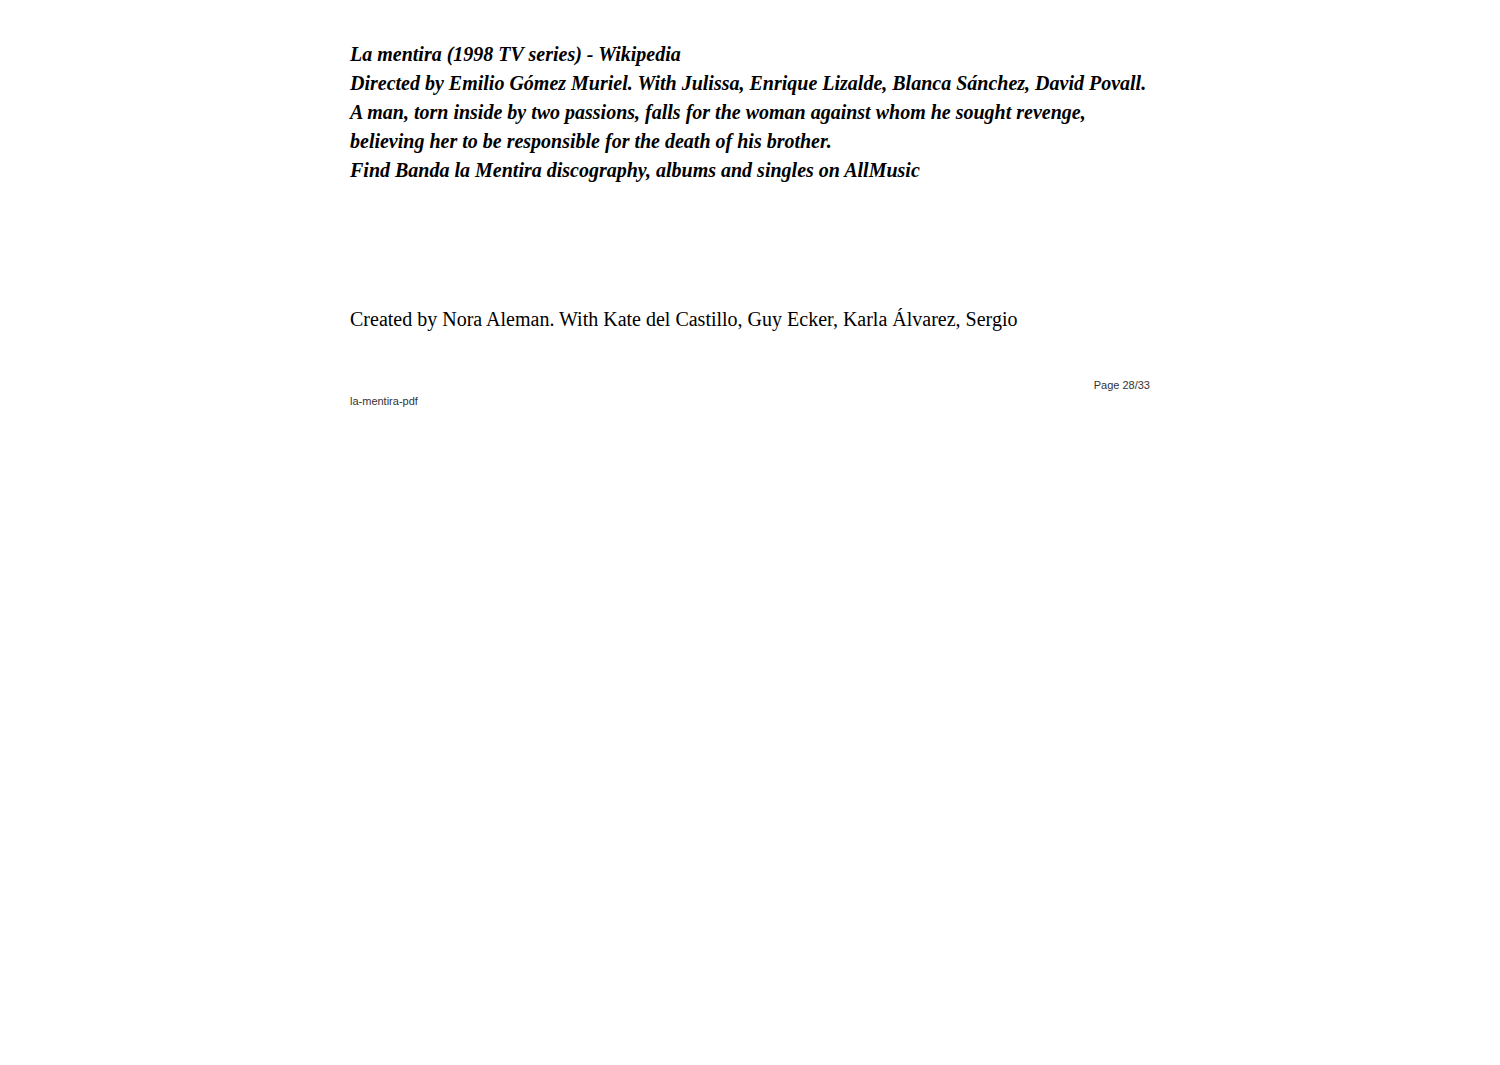La mentira (1998 TV series) - Wikipedia
Directed by Emilio Gómez Muriel. With Julissa, Enrique Lizalde, Blanca Sánchez, David Povall. A man, torn inside by two passions, falls for the woman against whom he sought revenge, believing her to be responsible for the death of his brother.
Find Banda la Mentira discography, albums and singles on AllMusic
Created by Nora Aleman. With Kate del Castillo, Guy Ecker, Karla Álvarez, Sergio
Page 28/33
la-mentira-pdf